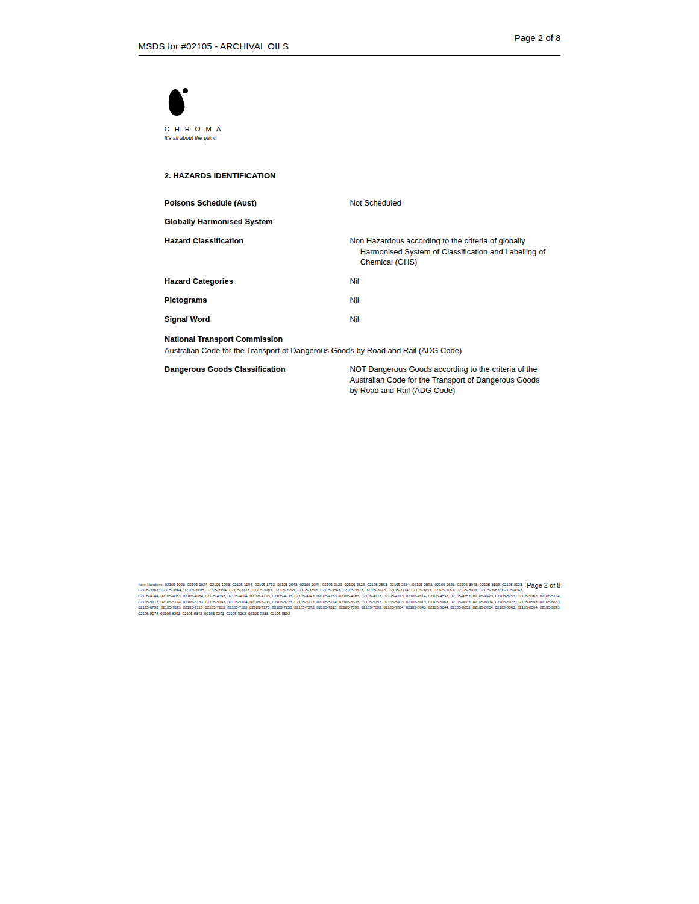MSDS for #02105 - ARCHIVAL OILS
Page 2 of 8
C H R O M A
It's all about the paint.
2. HAZARDS IDENTIFICATION
| Poisons Schedule (Aust) | Not Scheduled |
| Globally Harmonised System | |
| Hazard Classification | Non Hazardous according to the criteria of globally Harmonised System of Classification and Labelling of Chemical (GHS) |
| Hazard Categories | Nil |
| Pictograms | Nil |
| Signal Word | Nil |
National Transport Commission
Australian Code for the Transport of Dangerous Goods by Road and Rail (ADG Code)
Dangerous Goods Classification
NOT Dangerous Goods according to the criteria of the
Australian Code for the Transport of Dangerous Goods
by Road and Rail (ADG Code)
Page 2 of 8 Item Numbers: 02105-1023, 02105-1024, 02105-1093, 02105-1094, 02105-1793, 02105-2043, 02105-2044, 02105-2123, 02105-2523, 02105-2563, 02105-2564, 02105-2593, 02105-2633, 02105-3043, 02105-3103, 02105-3123, 02105-3163, 02105-3164, 02105-3193, 02105-3194, 02105-3223, 02105-3283, 02105-3293, 02105-3393, 02105-3563, 02105-3623, 02105-3713, 02105-3714, 02105-3733, 02105-3763, 02105-3903, 02105-3983, 02105-4043, 02105-4044, 02105-4083, 02105-4084, 02105-4093, 02105-4094, 02105-4123, 02105-4133, 02105-4143, 02105-4153, 02105-4163, 02105-4173, 02105-4513, 02105-4514, 02105-4533, 02105-4553, 02105-4923, 02105-5153, 02105-5163, 02105-5164, 02105-5173, 02105-5174, 02105-5183, 02105-5193, 02105-5194, 02105-5203, 02105-5223, 02105-5273, 02105-5274, 02105-5333, 02105-5753, 02105-5903, 02105-5913, 02105-5963, 02105-6003, 02105-6004, 02105-6023, 02105-6593, 02105-6633, 02105-6793, 02105-7073, 02105-7113, 02105-7133, 02105-7163, 02105-7173, 02105-7253, 02105-7273, 02105-7313, 02105-7393, 02105-7803, 02105-7804, 02105-8043, 02105-8044, 02105-8053, 02105-8054, 02105-8063, 02105-8064, 02105-8073, 02105-8074, 02105-8293, 02105-8343, 02105-9243, 02105-9263, 02105-9333, 02105-9503